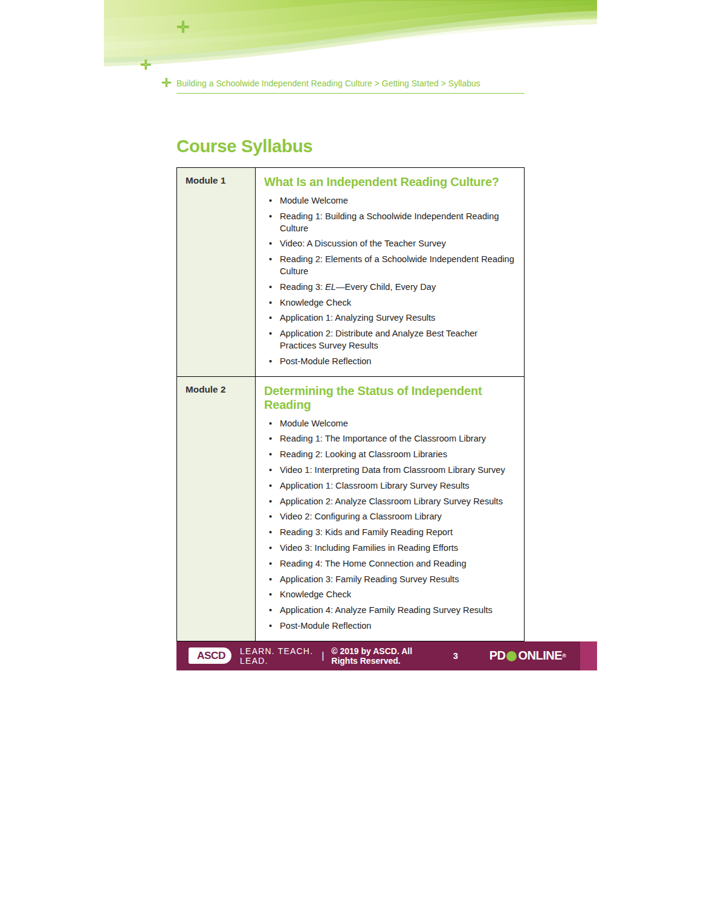✛ ✛ ✛
Building a Schoolwide Independent Reading Culture > Getting Started > Syllabus
Course Syllabus
| Module 1 | What Is an Independent Reading Culture? Module Welcome Reading 1: Building a Schoolwide Independent Reading Culture Video: A Discussion of the Teacher Survey Reading 2: Elements of a Schoolwide Independent Reading Culture Reading 3: EL —Every Child, Every Day Knowledge Check Application 1: Analyzing Survey Results Application 2: Distribute and Analyze Best Teacher Practices Survey Results Post-Module Reflection |
| Module 2 | Determining the Status of Independent Reading Module Welcome Reading 1: The Importance of the Classroom Library Reading 2: Looking at Classroom Libraries Video 1: Interpreting Data from Classroom Library Survey Application 1: Classroom Library Survey Results Application 2: Analyze Classroom Library Survey Results Video 2: Configuring a Classroom Library Reading 3: Kids and Family Reading Report Video 3: Including Families in Reading Efforts Reading 4: The Home Connection and Reading Application 3: Family Reading Survey Results Knowledge Check Application 4: Analyze Family Reading Survey Results Post-Module Reflection |
ASCD LEARN. TEACH. LEAD. | © 2019 by ASCD. All Rights Reserved. 3
PD ONLINE®